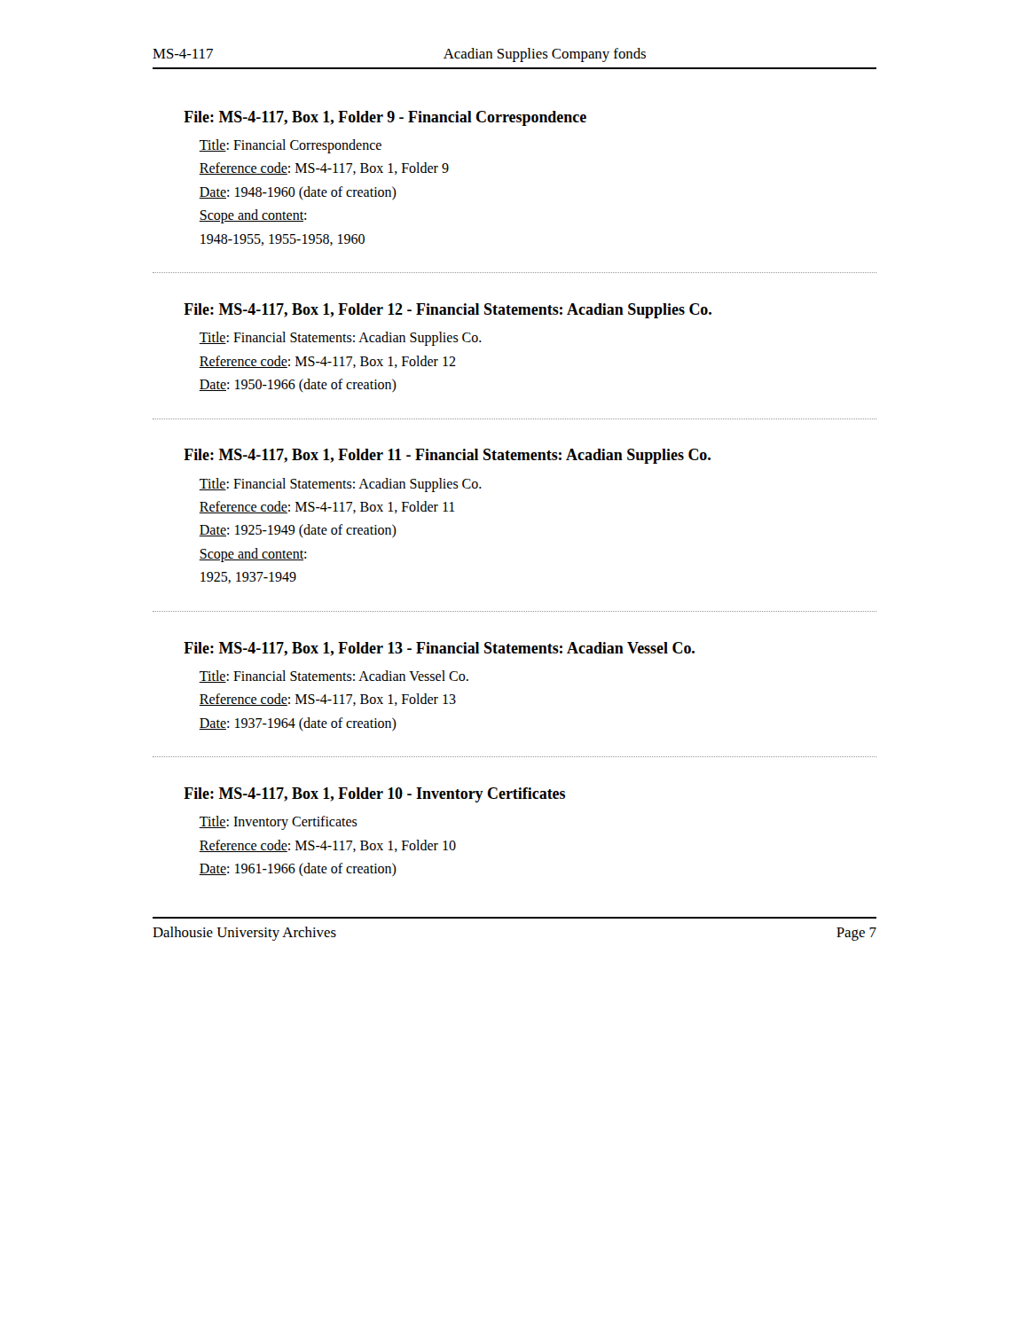MS-4-117 Acadian Supplies Company fonds
File: MS-4-117, Box 1, Folder 9 - Financial Correspondence
Title: Financial Correspondence
Reference code: MS-4-117, Box 1, Folder 9
Date: 1948-1960 (date of creation)
Scope and content:
1948-1955, 1955-1958, 1960
File: MS-4-117, Box 1, Folder 12 - Financial Statements: Acadian Supplies Co.
Title: Financial Statements: Acadian Supplies Co.
Reference code: MS-4-117, Box 1, Folder 12
Date: 1950-1966 (date of creation)
File: MS-4-117, Box 1, Folder 11 - Financial Statements: Acadian Supplies Co.
Title: Financial Statements: Acadian Supplies Co.
Reference code: MS-4-117, Box 1, Folder 11
Date: 1925-1949 (date of creation)
Scope and content:
1925, 1937-1949
File: MS-4-117, Box 1, Folder 13 - Financial Statements: Acadian Vessel Co.
Title: Financial Statements: Acadian Vessel Co.
Reference code: MS-4-117, Box 1, Folder 13
Date: 1937-1964 (date of creation)
File: MS-4-117, Box 1, Folder 10 - Inventory Certificates
Title: Inventory Certificates
Reference code: MS-4-117, Box 1, Folder 10
Date: 1961-1966 (date of creation)
Dalhousie University Archives Page 7